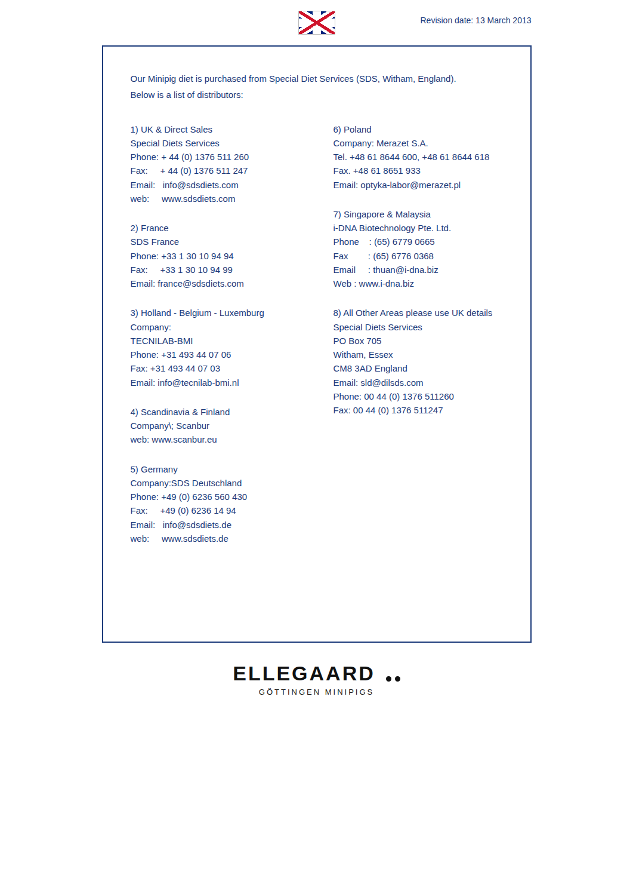Revision date: 13 March 2013
Our Minipig diet is purchased from Special Diet Services (SDS, Witham, England).
Below is a list of distributors:
1) UK & Direct Sales
Special Diets Services
Phone: + 44 (0) 1376 511 260
Fax: + 44 (0) 1376 511 247
Email: info@sdsdiets.com
web: www.sdsdiets.com
2) France
SDS France
Phone: +33 1 30 10 94 94
Fax: +33 1 30 10 94 99
Email: france@sdsdiets.com
3) Holland - Belgium - Luxemburg
Company:
TECNILAB-BMI
Phone: +31 493 44 07 06
Fax: +31 493 44 07 03
Email: info@tecnilab-bmi.nl
4) Scandinavia & Finland
Company\; Scanbur
web: www.scanbur.eu
5) Germany
Company:SDS Deutschland
Phone: +49 (0) 6236 560 430
Fax: +49 (0) 6236 14 94
Email: info@sdsdiets.de
web: www.sdsdiets.de
6) Poland
Company: Merazet S.A.
Tel. +48 61 8644 600, +48 61 8644 618
Fax. +48 61 8651 933
Email: optyka-labor@merazet.pl
7) Singapore & Malaysia
i-DNA Biotechnology Pte. Ltd.
Phone : (65) 6779 0665
Fax : (65) 6776 0368
Email : thuan@i-dna.biz
Web : www.i-dna.biz
8) All Other Areas please use UK details
Special Diets Services
PO Box 705
Witham, Essex
CM8 3AD England
Email: sld@dilsds.com
Phone: 00 44 (0) 1376 511260
Fax: 00 44 (0) 1376 511247
ELLEGAARD
GÖTTINGEN MINIPIGS